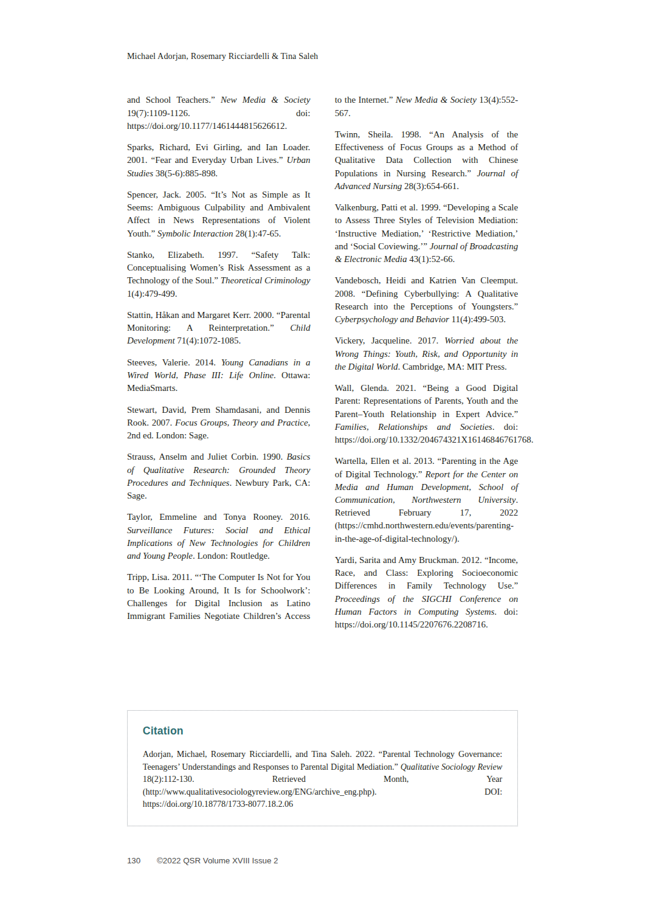Michael Adorjan, Rosemary Ricciardelli & Tina Saleh
and School Teachers.” New Media & Society 19(7):1109-1126. doi: https://doi.org/10.1177/1461444815626612.
Sparks, Richard, Evi Girling, and Ian Loader. 2001. “Fear and Everyday Urban Lives.” Urban Studies 38(5-6):885-898.
Spencer, Jack. 2005. “It’s Not as Simple as It Seems: Ambiguous Culpability and Ambivalent Affect in News Representations of Violent Youth.” Symbolic Interaction 28(1):47-65.
Stanko, Elizabeth. 1997. “Safety Talk: Conceptualising Women’s Risk Assessment as a Technology of the Soul.” Theoretical Criminology 1(4):479-499.
Stattin, Håkan and Margaret Kerr. 2000. “Parental Monitoring: A Reinterpretation.” Child Development 71(4):1072-1085.
Steeves, Valerie. 2014. Young Canadians in a Wired World, Phase III: Life Online. Ottawa: MediaSmarts.
Stewart, David, Prem Shamdasani, and Dennis Rook. 2007. Focus Groups, Theory and Practice, 2nd ed. London: Sage.
Strauss, Anselm and Juliet Corbin. 1990. Basics of Qualitative Research: Grounded Theory Procedures and Techniques. Newbury Park, CA: Sage.
Taylor, Emmeline and Tonya Rooney. 2016. Surveillance Futures: Social and Ethical Implications of New Technologies for Children and Young People. London: Routledge.
Tripp, Lisa. 2011. “‘The Computer Is Not for You to Be Looking Around, It Is for Schoolwork’: Challenges for Digital Inclusion as Latino Immigrant Families Negotiate Children’s Access to the Internet.” New Media & Society 13(4):552-567.
Twinn, Sheila. 1998. “An Analysis of the Effectiveness of Focus Groups as a Method of Qualitative Data Collection with Chinese Populations in Nursing Research.” Journal of Advanced Nursing 28(3):654-661.
Valkenburg, Patti et al. 1999. “Developing a Scale to Assess Three Styles of Television Mediation: ‘Instructive Mediation,’ ‘Restrictive Mediation,’ and ‘Social Coviewing.’” Journal of Broadcasting & Electronic Media 43(1):52-66.
Vandebosch, Heidi and Katrien Van Cleemput. 2008. “Defining Cyberbullying: A Qualitative Research into the Perceptions of Youngsters.” Cyberpsychology and Behavior 11(4):499-503.
Vickery, Jacqueline. 2017. Worried about the Wrong Things: Youth, Risk, and Opportunity in the Digital World. Cambridge, MA: MIT Press.
Wall, Glenda. 2021. “Being a Good Digital Parent: Representations of Parents, Youth and the Parent–Youth Relationship in Expert Advice.” Families, Relationships and Societies. doi: https://doi.org/10.1332/204674321X16146846761768.
Wartella, Ellen et al. 2013. “Parenting in the Age of Digital Technology.” Report for the Center on Media and Human Development, School of Communication, Northwestern University. Retrieved February 17, 2022 (https://cmhd.northwestern.edu/events/parenting-in-the-age-of-digital-technology/).
Yardi, Sarita and Amy Bruckman. 2012. “Income, Race, and Class: Exploring Socioeconomic Differences in Family Technology Use.” Proceedings of the SIGCHI Conference on Human Factors in Computing Systems. doi: https://doi.org/10.1145/2207676.2208716.
Citation
Adorjan, Michael, Rosemary Ricciardelli, and Tina Saleh. 2022. “Parental Technology Governance: Teenagers’ Understandings and Responses to Parental Digital Mediation.” Qualitative Sociology Review 18(2):112-130. Retrieved Month, Year (http://www.qualitativesociologyreview.org/ENG/archive_eng.php). DOI: https://doi.org/10.18778/1733-8077.18.2.06
130 ©2022 QSR Volume XVIII Issue 2